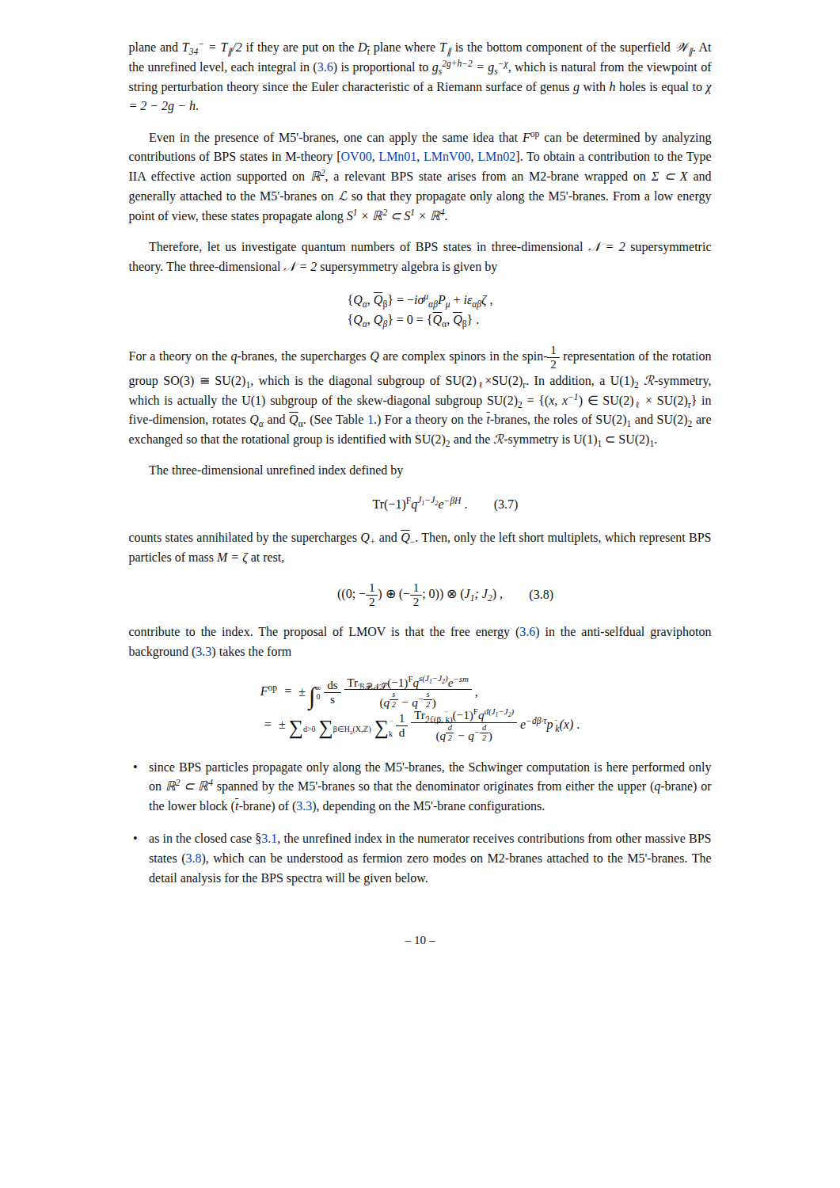plane and T34− = T∥/2 if they are put on the Dt plane where T∥ is the bottom component of the superfield 𝒲∥. At the unrefined level, each integral in (3.6) is proportional to gs2g+h−2 = gs−χ, which is natural from the viewpoint of string perturbation theory since the Euler characteristic of a Riemann surface of genus g with h holes is equal to χ = 2 − 2g − h.
Even in the presence of M5'-branes, one can apply the same idea that Fop can be determined by analyzing contributions of BPS states in M-theory [OV00, LMn01, LMnV00, LMn02]. To obtain a contribution to the Type IIA effective action supported on ℝ2, a relevant BPS state arises from an M2-brane wrapped on Σ ⊂ X and generally attached to the M5'-branes on ℒ so that they propagate only along the M5'-branes. From a low energy point of view, these states propagate along S1 × ℝ2 ⊂ S1 × ℝ4.
Therefore, let us investigate quantum numbers of BPS states in three-dimensional 𝒩 = 2 supersymmetric theory. The three-dimensional 𝒩 = 2 supersymmetry algebra is given by
{Qα, Qβ} = −iσμαβPμ + iεαβζ , {Qα, Qβ} = 0 = {Qα, Qβ} .
For a theory on the q-branes, the supercharges Q are complex spinors in the spin-12 representation of the rotation group SO(3) ≅ SU(2)1, which is the diagonal subgroup of SU(2)ℓ×SU(2)r. In addition, a U(1)2 ℛ-symmetry, which is actually the U(1) subgroup of the skew-diagonal subgroup SU(2)2 = {(x, x−1) ∈ SU(2)ℓ × SU(2)r} in five-dimension, rotates Qα and Qα. (See Table 1.) For a theory on the t-branes, the roles of SU(2)1 and SU(2)2 are exchanged so that the rotational group is identified with SU(2)2 and the ℛ-symmetry is U(1)1 ⊂ SU(2)1.
The three-dimensional unrefined index defined by
Tr(−1)FqJ1−J2e−βH . (3.7)
counts states annihilated by the supercharges Q+ and Q−. Then, only the left short multiplets, which represent BPS particles of mass M = ζ at rest,
((0; −12) ⊕ (−12; 0)) ⊗ (J1; J2) , (3.8)
contribute to the index. The proposal of LMOV is that the free energy (3.6) in the anti-selfdual graviphoton background (3.3) takes the form
Fop = ± ∫∞0 ds s Trℬ𝒫𝒩𝒮(−1)Fqs(J1−J2)e−sm(qs 2 − q−s 2) , = ± ∑ d>0 ∑ β∈H2(X,ℤ) ∑ k 1 d Trℋ(β, k)(−1)Fqd(J1−J2)(qd 2 − q−d 2) e−dβ·τp k(x) .
since BPS particles propagate only along the M5'-branes, the Schwinger computation is here performed only on ℝ2 ⊂ ℝ4 spanned by the M5'-branes so that the denominator originates from either the upper (q-brane) or the lower block (t-brane) of (3.3), depending on the M5'-brane configurations.
as in the closed case §3.1, the unrefined index in the numerator receives contributions from other massive BPS states (3.8), which can be understood as fermion zero modes on M2-branes attached to the M5'-branes. The detail analysis for the BPS spectra will be given below.
– 10 –